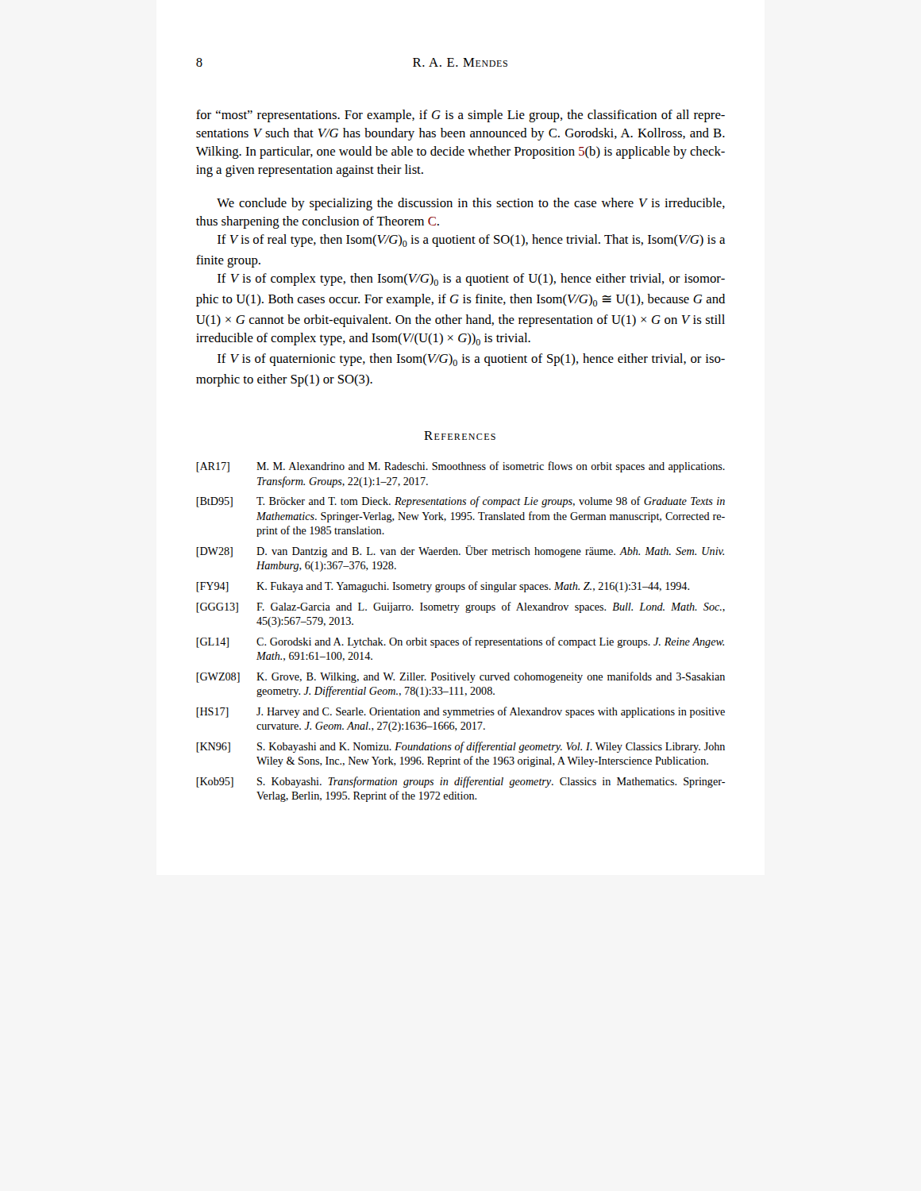8 R. A. E. Mendes 8
for “most” representations. For example, if G is a simple Lie group, the classification of all representations V such that V/G has boundary has been announced by C. Gorodski, A. Kollross, and B. Wilking. In particular, one would be able to decide whether Proposition 5(b) is applicable by checking a given representation against their list.
We conclude by specializing the discussion in this section to the case where V is irreducible, thus sharpening the conclusion of Theorem C.
If V is of real type, then Isom(V/G)0 is a quotient of SO(1), hence trivial. That is, Isom(V/G) is a finite group.
If V is of complex type, then Isom(V/G)0 is a quotient of U(1), hence either trivial, or isomorphic to U(1). Both cases occur. For example, if G is finite, then Isom(V/G)0 ≅ U(1), because G and U(1) × G cannot be orbit-equivalent. On the other hand, the representation of U(1) × G on V is still irreducible of complex type, and Isom(V/(U(1) × G))0 is trivial.
If V is of quaternionic type, then Isom(V/G)0 is a quotient of Sp(1), hence either trivial, or isomorphic to either Sp(1) or SO(3).
References
[AR17]
M. M. Alexandrino and M. Radeschi. Smoothness of isometric flows on orbit spaces and applications. Transform. Groups, 22(1):1–27, 2017.
[BtD95]
T. Bröcker and T. tom Dieck. Representations of compact Lie groups, volume 98 of Graduate Texts in Mathematics. Springer-Verlag, New York, 1995. Translated from the German manuscript, Corrected reprint of the 1985 translation.
[DW28]
D. van Dantzig and B. L. van der Waerden. Über metrisch homogene räume. Abh. Math. Sem. Univ. Hamburg, 6(1):367–376, 1928.
[FY94]
K. Fukaya and T. Yamaguchi. Isometry groups of singular spaces. Math. Z., 216(1):31–44, 1994.
[GGG13]
F. Galaz-Garcia and L. Guijarro. Isometry groups of Alexandrov spaces. Bull. Lond. Math. Soc., 45(3):567–579, 2013.
[GL14]
C. Gorodski and A. Lytchak. On orbit spaces of representations of compact Lie groups. J. Reine Angew. Math., 691:61–100, 2014.
[GWZ08]
K. Grove, B. Wilking, and W. Ziller. Positively curved cohomogeneity one manifolds and 3-Sasakian geometry. J. Differential Geom., 78(1):33–111, 2008.
[HS17]
J. Harvey and C. Searle. Orientation and symmetries of Alexandrov spaces with applications in positive curvature. J. Geom. Anal., 27(2):1636–1666, 2017.
[KN96]
S. Kobayashi and K. Nomizu. Foundations of differential geometry. Vol. I. Wiley Classics Library. John Wiley & Sons, Inc., New York, 1996. Reprint of the 1963 original, A Wiley-Interscience Publication.
[Kob95]
S. Kobayashi. Transformation groups in differential geometry. Classics in Mathematics. Springer-Verlag, Berlin, 1995. Reprint of the 1972 edition.